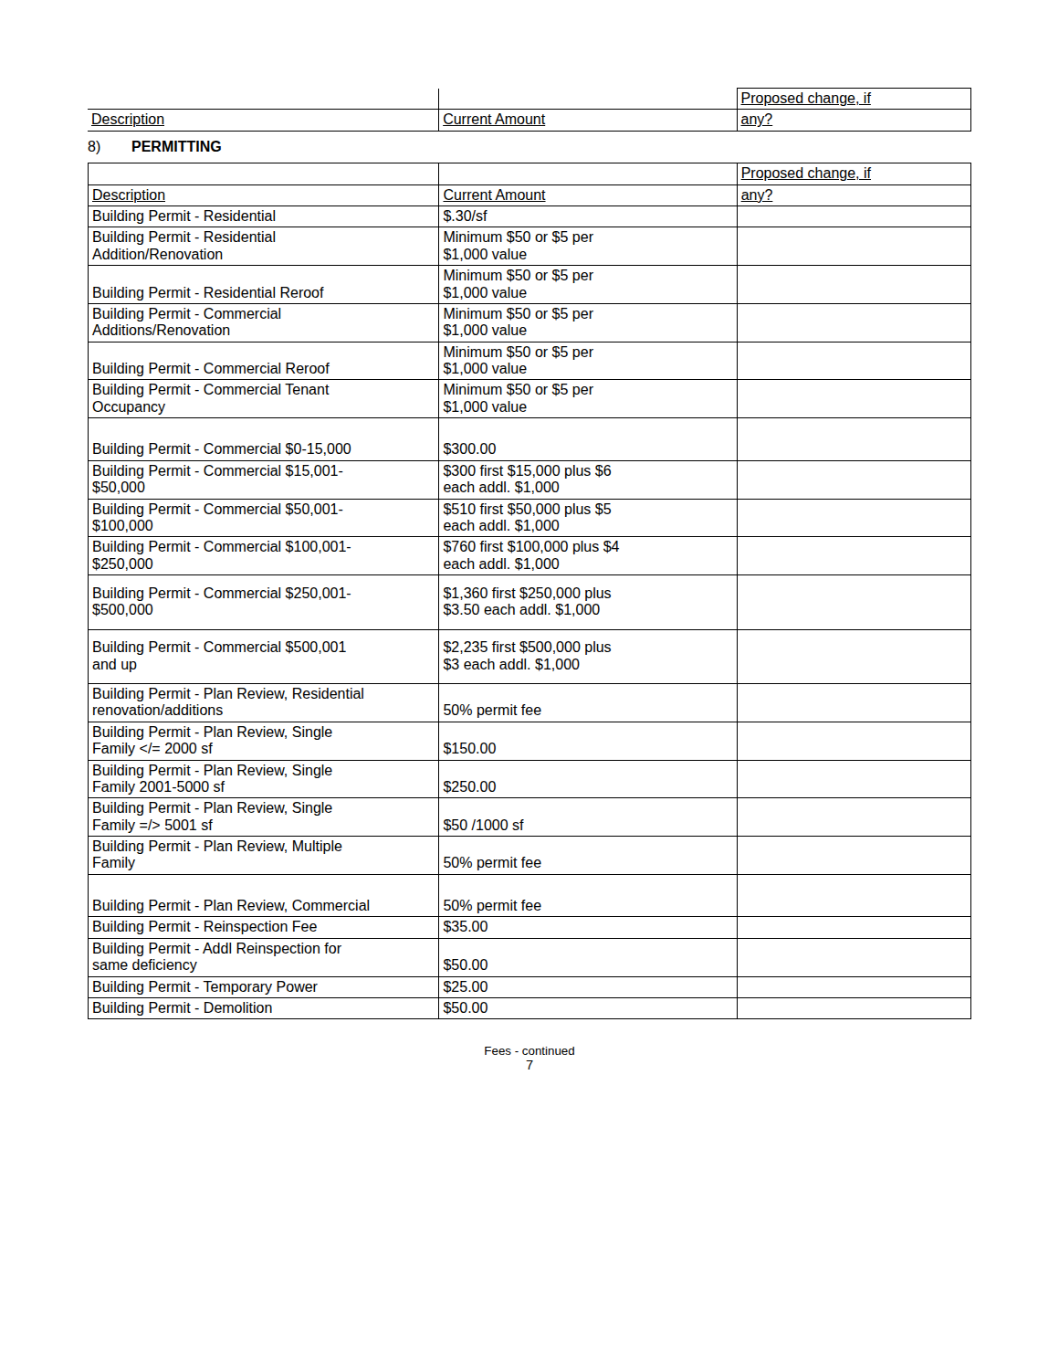| | | Proposed change, if |
| Description | Current Amount | any? |
8)
PERMITTING
| | | Proposed change, if |
| Description | Current Amount | any? |
| Building Permit - Residential | $.30/sf | |
| Building Permit - Residential Addition/Renovation | Minimum $50 or $5 per $1,000 value | |
| Building Permit - Residential Reroof | Minimum $50 or $5 per $1,000 value | |
| Building Permit - Commercial Additions/Renovation | Minimum $50 or $5 per $1,000 value | |
| Building Permit - Commercial Reroof | Minimum $50 or $5 per $1,000 value | |
| Building Permit - Commercial Tenant Occupancy | Minimum $50 or $5 per $1,000 value | |
| Building Permit - Commercial $0-15,000 | $300.00 | |
| Building Permit - Commercial $15,001- $50,000 | $300 first $15,000 plus $6 each addl. $1,000 | |
| Building Permit - Commercial $50,001- $100,000 | $510 first $50,000 plus $5 each addl. $1,000 | |
| Building Permit - Commercial $100,001- $250,000 | $760 first $100,000 plus $4 each addl. $1,000 | |
| Building Permit - Commercial $250,001- $500,000 | $1,360 first $250,000 plus $3.50 each addl. $1,000 | |
| Building Permit - Commercial $500,001 and up | $2,235 first $500,000 plus $3 each addl. $1,000 | |
| Building Permit - Plan Review, Residential renovation/additions | 50% permit fee | |
| Building Permit - Plan Review, Single Family </= 2000 sf | $150.00 | |
| Building Permit - Plan Review, Single Family 2001-5000 sf | $250.00 | |
| Building Permit - Plan Review, Single Family =/> 5001 sf | $50 /1000 sf | |
| Building Permit - Plan Review, Multiple Family | 50% permit fee | |
| Building Permit - Plan Review, Commercial | 50% permit fee | |
| Building Permit - Reinspection Fee | $35.00 | |
| Building Permit - Addl Reinspection for same deficiency | $50.00 | |
| Building Permit - Temporary Power | $25.00 | |
| Building Permit - Demolition | $50.00 | |
Fees - continued
7